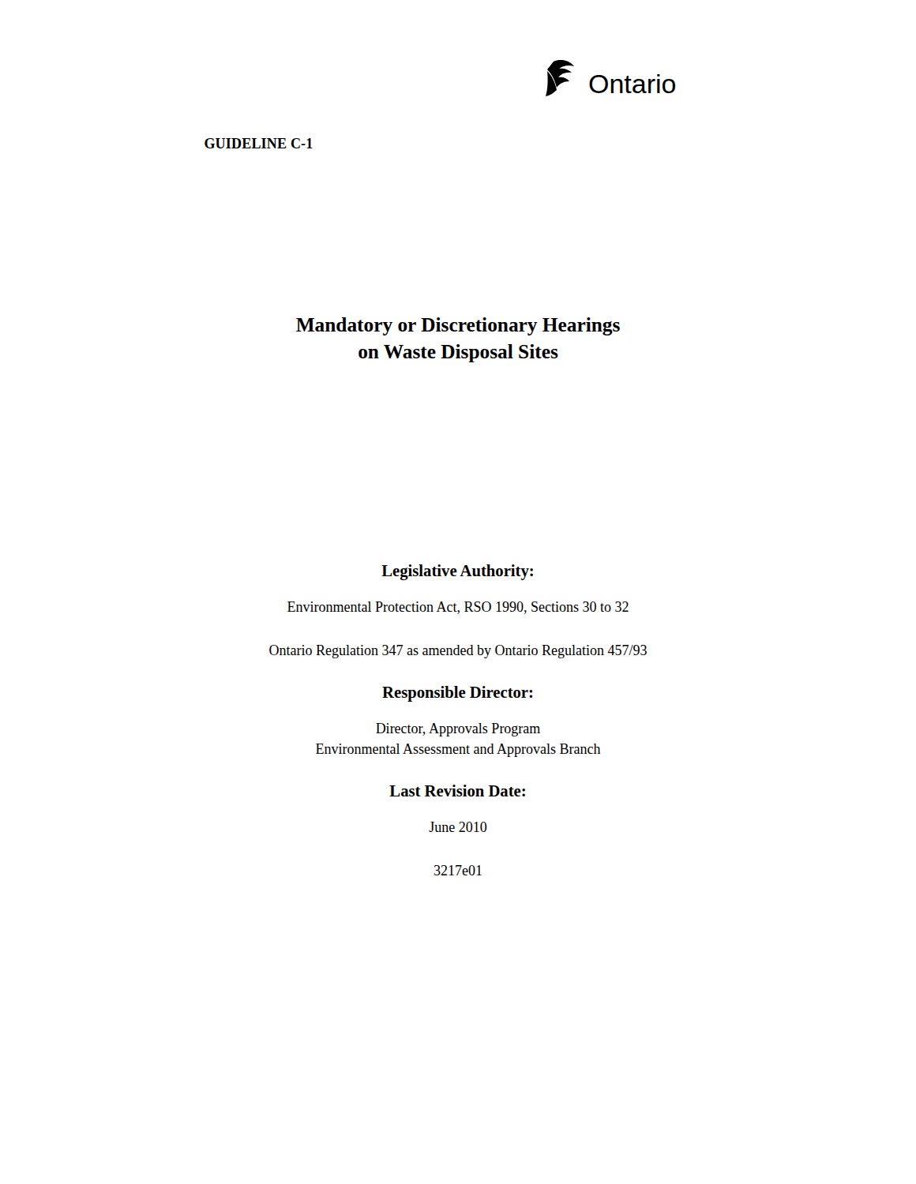Ontario
GUIDELINE C-1
Mandatory or Discretionary Hearings
on Waste Disposal Sites
Legislative Authority:
Environmental Protection Act, RSO 1990, Sections 30 to 32
Ontario Regulation 347 as amended by Ontario Regulation 457/93
Responsible Director:
Director, Approvals Program
Environmental Assessment and Approvals Branch
Last Revision Date:
June 2010
3217e01